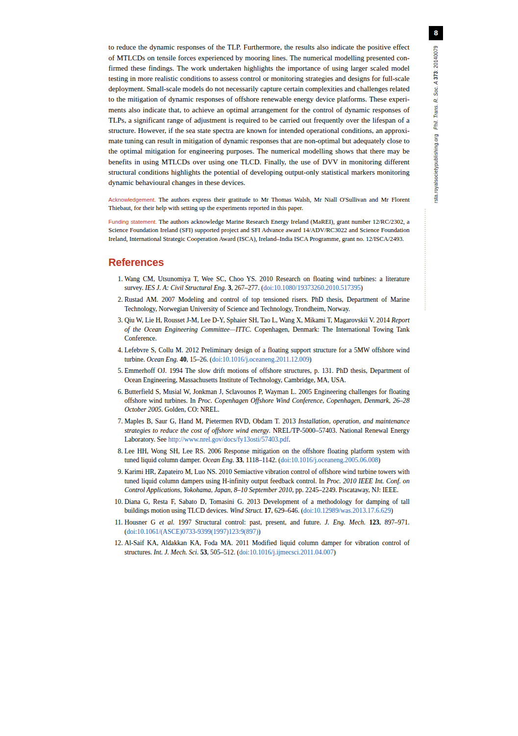8
rsta.royalsocietypublishing.org Phil. Trans. R. Soc. A 373: 20140079
...................................................
to reduce the dynamic responses of the TLP. Furthermore, the results also indicate the positive effect of MTLCDs on tensile forces experienced by mooring lines. The numerical modelling presented confirmed these findings. The work undertaken highlights the importance of using larger scaled model testing in more realistic conditions to assess control or monitoring strategies and designs for full-scale deployment. Small-scale models do not necessarily capture certain complexities and challenges related to the mitigation of dynamic responses of offshore renewable energy device platforms. These experiments also indicate that, to achieve an optimal arrangement for the control of dynamic responses of TLPs, a significant range of adjustment is required to be carried out frequently over the lifespan of a structure. However, if the sea state spectra are known for intended operational conditions, an approximate tuning can result in mitigation of dynamic responses that are non-optimal but adequately close to the optimal mitigation for engineering purposes. The numerical modelling shows that there may be benefits in using MTLCDs over using one TLCD. Finally, the use of DVV in monitoring different structural conditions highlights the potential of developing output-only statistical markers monitoring dynamic behavioural changes in these devices.
Acknowledgement. The authors express their gratitude to Mr Thomas Walsh, Mr Niall O'Sullivan and Mr Florent Thiebaut, for their help with setting up the experiments reported in this paper.
Funding statement. The authors acknowledge Marine Research Energy Ireland (MaREI), grant number 12/RC/2302, a Science Foundation Ireland (SFI) supported project and SFI Advance award 14/ADV/RC3022 and Science Foundation Ireland, International Strategic Cooperation Award (ISCA), Ireland–India ISCA Programme, grant no. 12/ISCA/2493.
References
Wang CM, Utsunomiya T, Wee SC, Choo YS. 2010 Research on floating wind turbines: a literature survey. IES J. A: Civil Structural Eng. 3, 267–277. (doi:10.1080/19373260.2010.517395)
Rustad AM. 2007 Modeling and control of top tensioned risers. PhD thesis, Department of Marine Technology, Norwegian University of Science and Technology, Trondheim, Norway.
Qiu W, Lie H, Rousset J-M, Lee D-Y, Sphaier SH, Tao L, Wang X, Mikami T, Magarovskii V. 2014 Report of the Ocean Engineering Committee—ITTC. Copenhagen, Denmark: The International Towing Tank Conference.
Lefebvre S, Collu M. 2012 Preliminary design of a floating support structure for a 5MW offshore wind turbine. Ocean Eng. 40, 15–26. (doi:10.1016/j.oceaneng.2011.12.009)
Emmerhoff OJ. 1994 The slow drift motions of offshore structures, p. 131. PhD thesis, Department of Ocean Engineering, Massachusetts Institute of Technology, Cambridge, MA, USA.
Butterfield S, Musial W, Jonkman J, Sclavounos P, Wayman L. 2005 Engineering challenges for floating offshore wind turbines. In Proc. Copenhagen Offshore Wind Conference, Copenhagen, Denmark, 26–28 October 2005. Golden, CO: NREL.
Maples B, Saur G, Hand M, Pietermen RVD, Obdam T. 2013 Installation, operation, and maintenance strategies to reduce the cost of offshore wind energy. NREL/TP-5000–57403. National Renewal Energy Laboratory. See http://www.nrel.gov/docs/fy13osti/57403.pdf.
Lee HH, Wong SH, Lee RS. 2006 Response mitigation on the offshore floating platform system with tuned liquid column damper. Ocean Eng. 33, 1118–1142. (doi:10.1016/j.oceaneng.2005.06.008)
Karimi HR, Zapateiro M, Luo NS. 2010 Semiactive vibration control of offshore wind turbine towers with tuned liquid column dampers using H-infinity output feedback control. In Proc. 2010 IEEE Int. Conf. on Control Applications, Yokohama, Japan, 8–10 September 2010, pp. 2245–2249. Piscataway, NJ: IEEE.
Diana G, Resta F, Sabato D, Tomasini G. 2013 Development of a methodology for damping of tall buildings motion using TLCD devices. Wind Struct. 17, 629–646. (doi:10.12989/was.2013.17.6.629)
Housner G et al. 1997 Structural control: past, present, and future. J. Eng. Mech. 123, 897–971. (doi:10.1061/(ASCE)0733-9399(1997)123:9(897))
Al-Saif KA, Aldakkan KA, Foda MA. 2011 Modified liquid column damper for vibration control of structures. Int. J. Mech. Sci. 53, 505–512. (doi:10.1016/j.ijmecsci.2011.04.007)